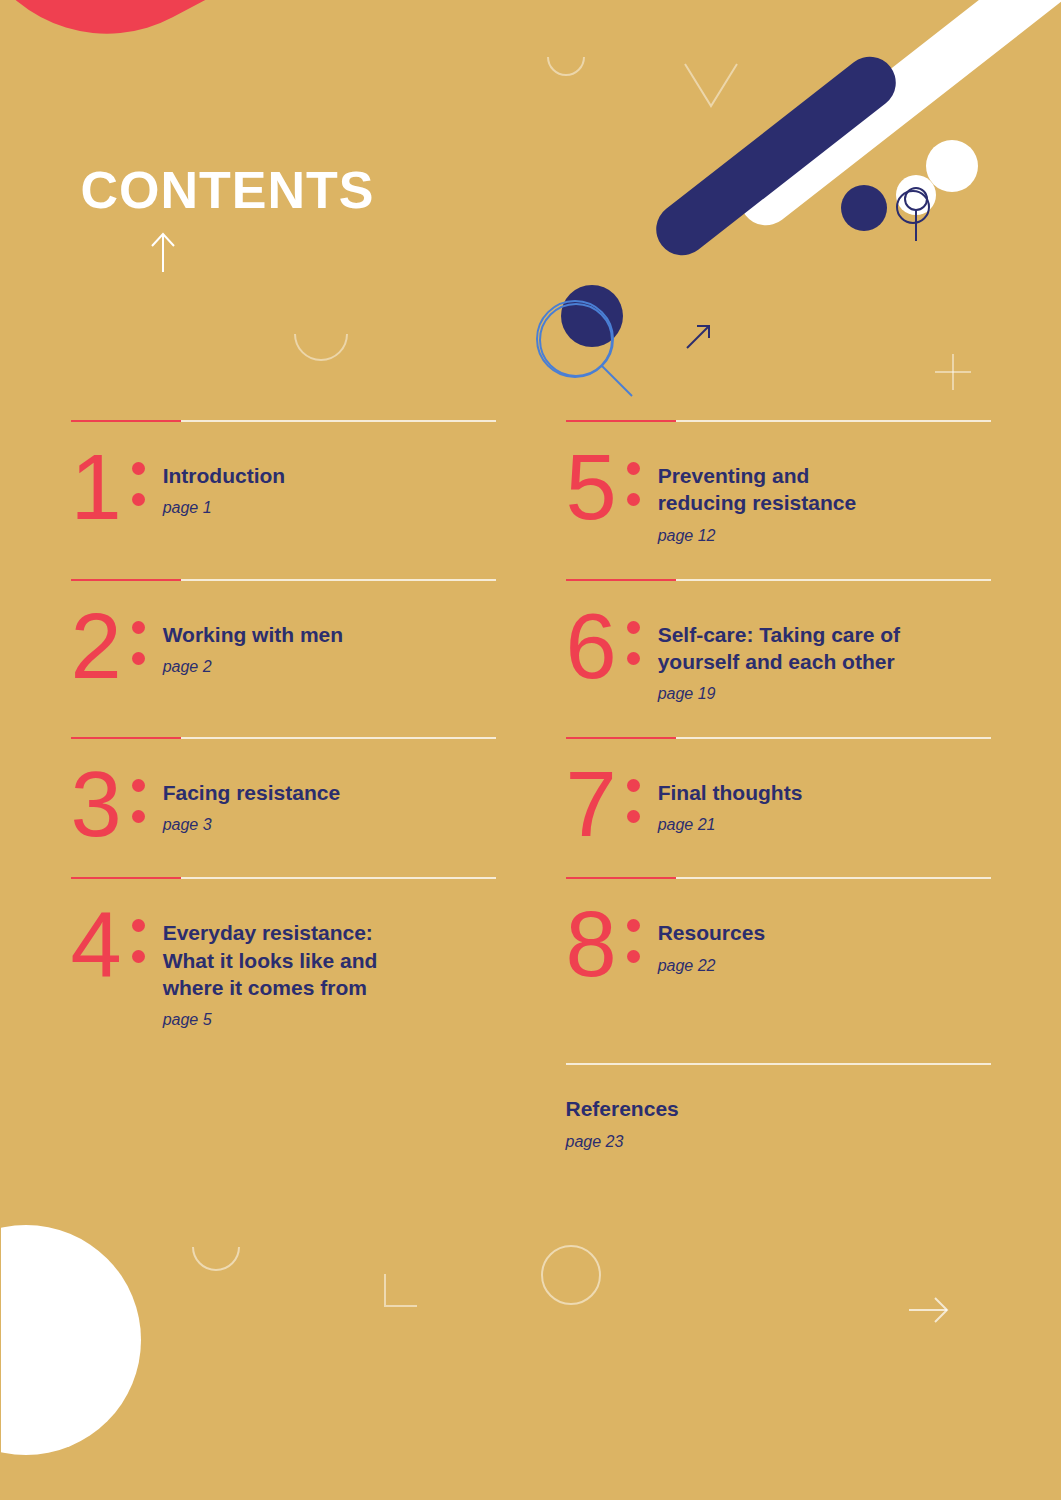CONTENTS
1
Introduction
page 1
5
Preventing and
reducing resistance
page 12
2
Working with men
page 2
6
Self-care: Taking care of
yourself and each other
page 19
3
Facing resistance
page 3
7
Final thoughts
page 21
4
Everyday resistance:
What it looks like and
where it comes from
page 5
8
Resources
page 22
References
page 23